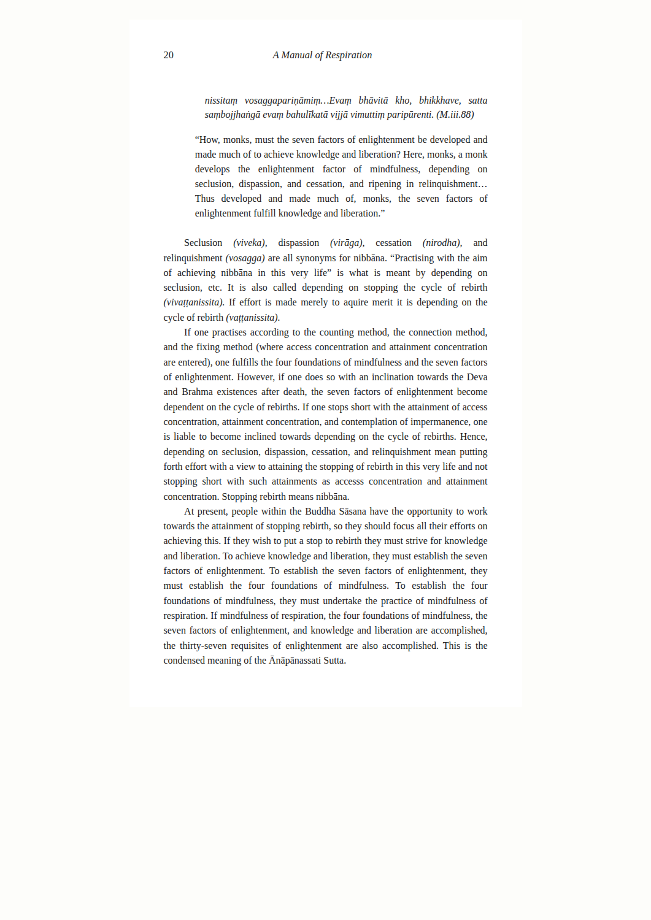20 A Manual of Respiration
nissitaṃ vosaggapariṇāmiṃ…Evaṃ bhāvitā kho, bhikkhave, satta saṃbojjhaṅgā evaṃ bahulīkatā vijjā vimuttiṃ paripūrenti. (M.iii.88)
“How, monks, must the seven factors of enlightenment be developed and made much of to achieve knowledge and liberation? Here, monks, a monk develops the enlightenment factor of mindfulness, depending on seclusion, dispassion, and cessation, and ripening in relinquishment…Thus developed and made much of, monks, the seven factors of enlightenment fulfill knowledge and liberation.”
Seclusion (viveka), dispassion (virāga), cessation (nirodha), and relinquishment (vosagga) are all synonyms for nibbāna. “Practising with the aim of achieving nibbāna in this very life” is what is meant by depending on seclusion, etc. It is also called depending on stopping the cycle of rebirth (vivaṭṭanissita). If effort is made merely to aquire merit it is depending on the cycle of rebirth (vaṭṭanissita).
If one practises according to the counting method, the connection method, and the fixing method (where access concentration and attainment concentration are entered), one fulfills the four foundations of mindfulness and the seven factors of enlightenment. However, if one does so with an inclination towards the Deva and Brahma existences after death, the seven factors of enlightenment become dependent on the cycle of rebirths. If one stops short with the attainment of access concentration, attainment concentration, and contemplation of impermanence, one is liable to become inclined towards depending on the cycle of rebirths. Hence, depending on seclusion, dispassion, cessation, and relinquishment mean putting forth effort with a view to attaining the stopping of rebirth in this very life and not stopping short with such attainments as accesss concentration and attainment concentration. Stopping rebirth means nibbāna.
At present, people within the Buddha Sāsana have the opportunity to work towards the attainment of stopping rebirth, so they should focus all their efforts on achieving this. If they wish to put a stop to rebirth they must strive for knowledge and liberation. To achieve knowledge and liberation, they must establish the seven factors of enlightenment. To establish the seven factors of enlightenment, they must establish the four foundations of mindfulness. To establish the four foundations of mindfulness, they must undertake the practice of mindfulness of respiration. If mindfulness of respiration, the four foundations of mindfulness, the seven factors of enlightenment, and knowledge and liberation are accomplished, the thirty-seven requisites of enlightenment are also accomplished. This is the condensed meaning of the Ānāpānassati Sutta.